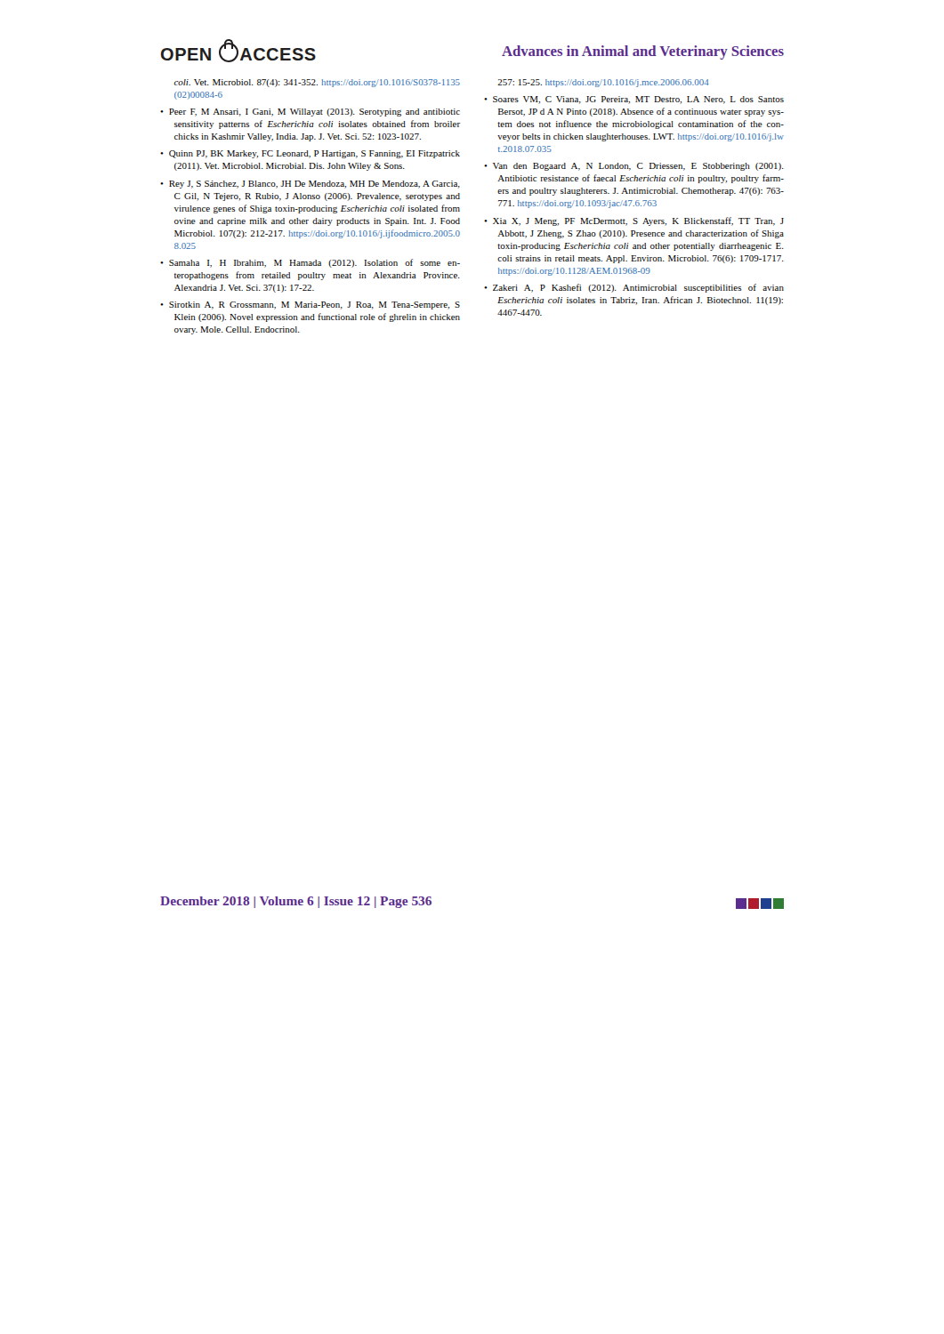OPEN ACCESS
Advances in Animal and Veterinary Sciences
coli. Vet. Microbiol. 87(4): 341-352. https://doi.org/10.1016/S0378-1135(02)00084-6
•Peer F, M Ansari, I Gani, M Willayat (2013). Serotyping and antibiotic sensitivity patterns of Escherichia coli isolates obtained from broiler chicks in Kashmir Valley, India. Jap. J. Vet. Sci. 52: 1023-1027.
•Quinn PJ, BK Markey, FC Leonard, P Hartigan, S Fanning, EI Fitzpatrick (2011). Vet. Microbiol. Microbial. Dis. John Wiley & Sons.
•Rey J, S Sánchez, J Blanco, JH De Mendoza, MH De Mendoza, A Garcia, C Gil, N Tejero, R Rubio, J Alonso (2006). Prevalence, serotypes and virulence genes of Shiga toxin-producing Escherichia coli isolated from ovine and caprine milk and other dairy products in Spain. Int. J. Food Microbiol. 107(2): 212-217. https://doi.org/10.1016/j.ijfoodmicro.2005.08.025
•Samaha I, H Ibrahim, M Hamada (2012). Isolation of some enteropathogens from retailed poultry meat in Alexandria Province. Alexandria J. Vet. Sci. 37(1): 17-22.
•Sirotkin A, R Grossmann, M Maria-Peon, J Roa, M Tena-Sempere, S Klein (2006). Novel expression and functional role of ghrelin in chicken ovary. Mole. Cellul. Endocrinol.
257: 15-25. https://doi.org/10.1016/j.mce.2006.06.004
•Soares VM, C Viana, JG Pereira, MT Destro, LA Nero, L dos Santos Bersot, JP d A N Pinto (2018). Absence of a continuous water spray system does not influence the microbiological contamination of the conveyor belts in chicken slaughterhouses. LWT. https://doi.org/10.1016/j.lwt.2018.07.035
•Van den Bogaard A, N London, C Driessen, E Stobberingh (2001). Antibiotic resistance of faecal Escherichia coli in poultry, poultry farmers and poultry slaughterers. J. Antimicrobial. Chemotherap. 47(6): 763-771. https://doi.org/10.1093/jac/47.6.763
•Xia X, J Meng, PF McDermott, S Ayers, K Blickenstaff, TT Tran, J Abbott, J Zheng, S Zhao (2010). Presence and characterization of Shiga toxin-producing Escherichia coli and other potentially diarrheagenic E. coli strains in retail meats. Appl. Environ. Microbiol. 76(6): 1709-1717. https://doi.org/10.1128/AEM.01968-09
•Zakeri A, P Kashefi (2012). Antimicrobial susceptibilities of avian Escherichia coli isolates in Tabriz, Iran. African J. Biotechnol. 11(19): 4467-4470.
December 2018 | Volume 6 | Issue 12 | Page 536